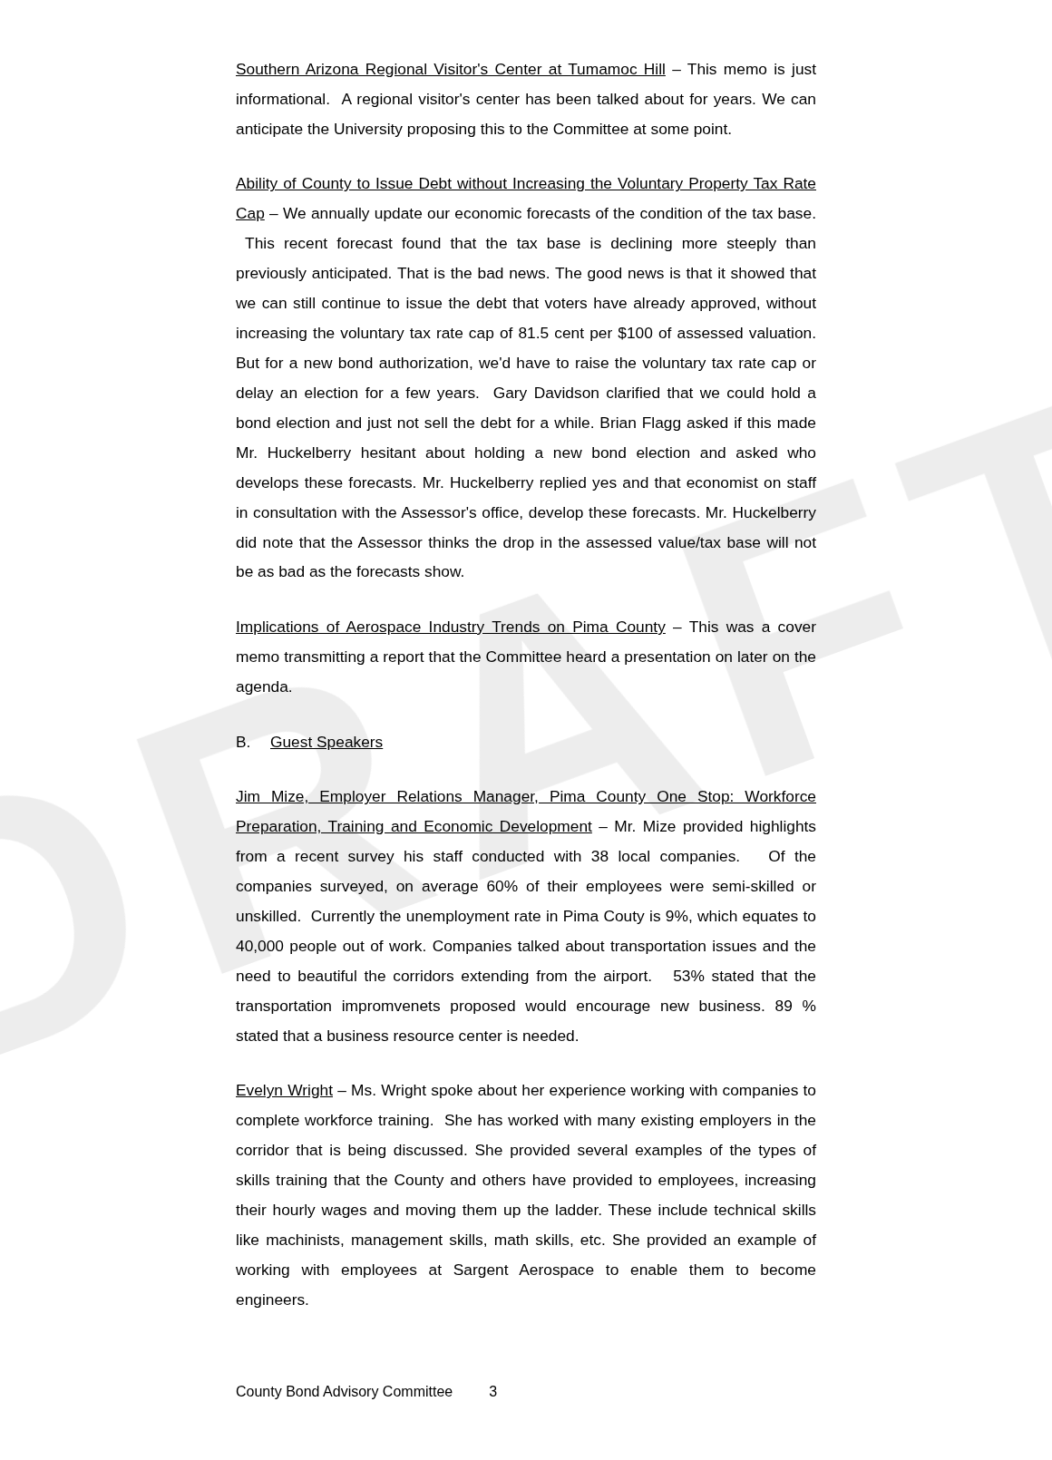DRAFT
Southern Arizona Regional Visitor's Center at Tumamoc Hill – This memo is just informational. A regional visitor's center has been talked about for years. We can anticipate the University proposing this to the Committee at some point.
Ability of County to Issue Debt without Increasing the Voluntary Property Tax Rate Cap – We annually update our economic forecasts of the condition of the tax base. This recent forecast found that the tax base is declining more steeply than previously anticipated. That is the bad news. The good news is that it showed that we can still continue to issue the debt that voters have already approved, without increasing the voluntary tax rate cap of 81.5 cent per $100 of assessed valuation. But for a new bond authorization, we'd have to raise the voluntary tax rate cap or delay an election for a few years. Gary Davidson clarified that we could hold a bond election and just not sell the debt for a while. Brian Flagg asked if this made Mr. Huckelberry hesitant about holding a new bond election and asked who develops these forecasts. Mr. Huckelberry replied yes and that economist on staff in consultation with the Assessor's office, develop these forecasts. Mr. Huckelberry did note that the Assessor thinks the drop in the assessed value/tax base will not be as bad as the forecasts show.
Implications of Aerospace Industry Trends on Pima County – This was a cover memo transmitting a report that the Committee heard a presentation on later on the agenda.
B. Guest Speakers
Jim Mize, Employer Relations Manager, Pima County One Stop: Workforce Preparation, Training and Economic Development – Mr. Mize provided highlights from a recent survey his staff conducted with 38 local companies. Of the companies surveyed, on average 60% of their employees were semi-skilled or unskilled. Currently the unemployment rate in Pima Couty is 9%, which equates to 40,000 people out of work. Companies talked about transportation issues and the need to beautiful the corridors extending from the airport. 53% stated that the transportation impromvenets proposed would encourage new business. 89 % stated that a business resource center is needed.
Evelyn Wright – Ms. Wright spoke about her experience working with companies to complete workforce training. She has worked with many existing employers in the corridor that is being discussed. She provided several examples of the types of skills training that the County and others have provided to employees, increasing their hourly wages and moving them up the ladder. These include technical skills like machinists, management skills, math skills, etc. She provided an example of working with employees at Sargent Aerospace to enable them to become engineers.
County Bond Advisory Committee3